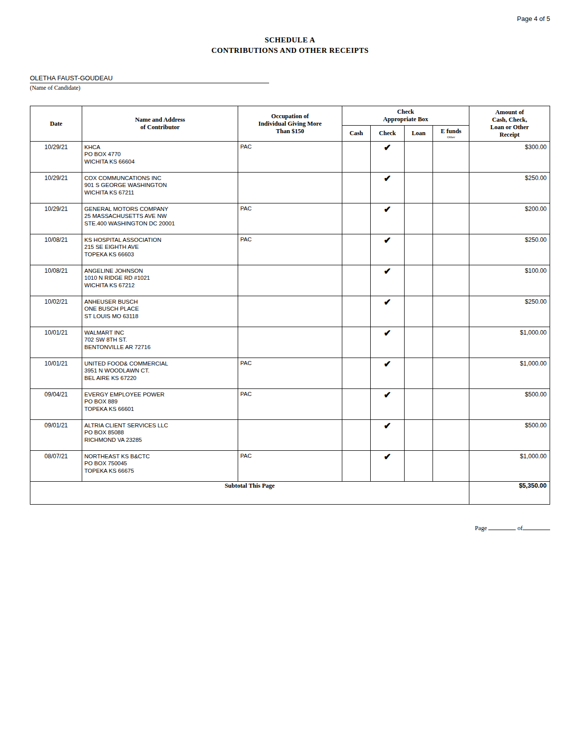Page 4 of 5
SCHEDULE A
CONTRIBUTIONS AND OTHER RECEIPTS
OLETHA FAUST-GOUDEAU
(Name of Candidate)
| Date | Name and Address of Contributor | Occupation of Individual Giving More Than $150 | Check Appropriate Box | Amount of Cash, Check, Loan or Other Receipt |
| --- | --- | --- | --- | --- |
| Cash | Check | Loan | E funds Other |
| 10/29/21 | KHCA PO BOX 4770 WICHITA KS 66604 | PAC | | ✔ | | | $300.00 |
| 10/29/21 | COX COMMUNCATIONS INC 901 S GEORGE WASHINGTON WICHITA KS 67211 | | | ✔ | | | $250.00 |
| 10/29/21 | GENERAL MOTORS COMPANY 25 MASSACHUSETTS AVE NW STE.400 WASHINGTON DC 20001 | PAC | | ✔ | | | $200.00 |
| 10/08/21 | KS HOSPITAL ASSOCIATION 215 SE EIGHTH AVE TOPEKA KS 66603 | PAC | | ✔ | | | $250.00 |
| 10/08/21 | ANGELINE JOHNSON 1010 N RIDGE RD #1021 WICHITA KS 67212 | | | ✔ | | | $100.00 |
| 10/02/21 | ANHEUSER BUSCH ONE BUSCH PLACE ST LOUIS MO 63118 | | | ✔ | | | $250.00 |
| 10/01/21 | WALMART INC 702 SW 8TH ST. BENTONVILLE AR 72716 | | | ✔ | | | $1,000.00 |
| 10/01/21 | UNITED FOOD& COMMERCIAL 3951 N WOODLAWN CT. BEL AIRE KS 67220 | PAC | | ✔ | | | $1,000.00 |
| 09/04/21 | EVERGY EMPLOYEE POWER PO BOX 889 TOPEKA KS 66601 | PAC | | ✔ | | | $500.00 |
| 09/01/21 | ALTRIA CLIENT SERVICES LLC PO BOX 85088 RICHMOND VA 23285 | | | ✔ | | | $500.00 |
| 08/07/21 | NORTHEAST KS B&CTC PO BOX 750045 TOPEKA KS 66675 | PAC | | ✔ | | | $1,000.00 |
| Subtotal This Page | $5,350.00 |
Page of